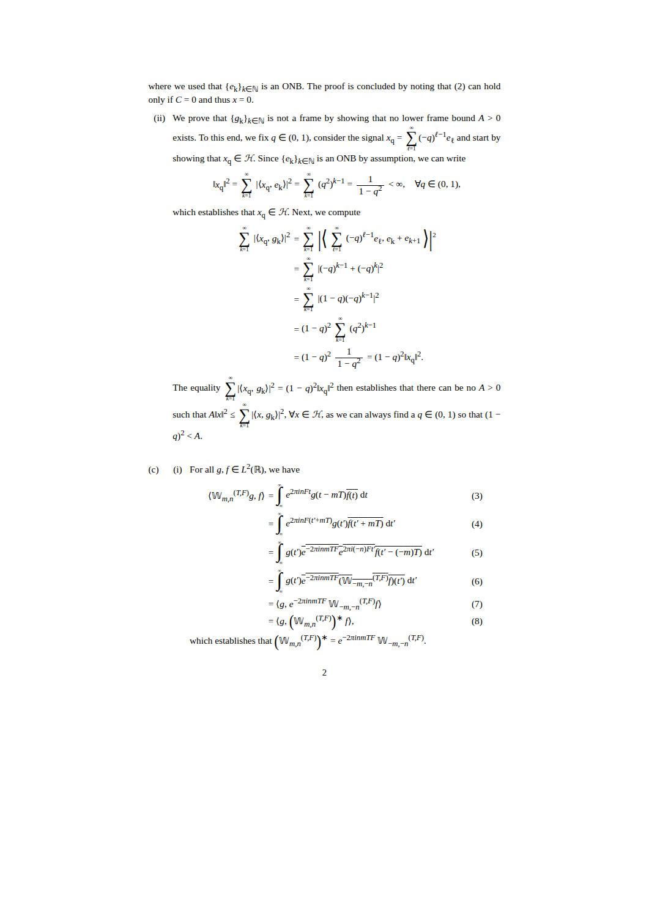where we used that {ek}k∈ℕ is an ONB. The proof is concluded by noting that (2) can hold only if C = 0 and thus x = 0.
(ii)
We prove that {gk}k∈ℕ is not a frame by showing that no lower frame bound A > 0 exists. To this end, we fix q ∈ (0, 1), consider the signal xq = ∞∑ℓ=1(−q)ℓ−1eℓ and start by showing that xq ∈ ℋ. Since {ek}k∈ℕ is an ONB by assumption, we can write
‖xq‖2 = ∞∑k=1 |⟨xq, ek⟩|2 = ∞∑k=1 (q2)k−1 = 11 − q2 < ∞, ∀q ∈ (0, 1),
which establishes that xq ∈ ℋ. Next, we compute
∞∑k=1 |⟨xq, gk⟩|2
=
∞∑k=1 |⟨ ∞∑ℓ=1 (−q)ℓ−1eℓ, ek + ek+1 ⟩|2
=
∞∑k=1 |(−q)k−1 + (−q)k|2
=
∞∑k=1 |(1 − q)(−q)k−1|2
=
(1 − q)2 ∞∑k=1 (q2)k−1
=
(1 − q)2 11 − q2 = (1 − q)2‖xq‖2.
The equality ∞∑k=1|⟨xq, gk⟩|2 = (1 − q)2‖xq‖2 then establishes that there can be no A > 0 such that A‖x‖2 ≤ ∞∑k=1|⟨x, gk⟩|2, ∀x ∈ ℋ, as we can always find a q ∈ (0, 1) so that (1 − q)2 < A.
(c)
(i)
For all g, f ∈ L2(ℝ), we have
⟨𝕎m,n(T,F)g, f⟩
=
∞∫−∞ e2πinFtg(t − mT)f(t) dt
(3)
=
∞∫−∞ e2πinF(t′+mT)g(t′)f(t′ + mT) dt′
(4)
=
∞∫−∞ g(t′)e−2πinmTFe2πi(−n)Ft′f(t′ − (−m)T) dt′
(5)
=
∞∫−∞ g(t′)e−2πinmTF(𝕎−m,−n(T,F)f)(t′) dt′
(6)
=
⟨g, e−2πinmTF 𝕎−m,−n(T,F)f⟩
(7)
=
⟨g, (𝕎m,n(T,F))∗ f⟩,
(8)
which establishes that (𝕎m,n(T,F))∗ = e−2πinmTF 𝕎−m,−n(T,F).
2